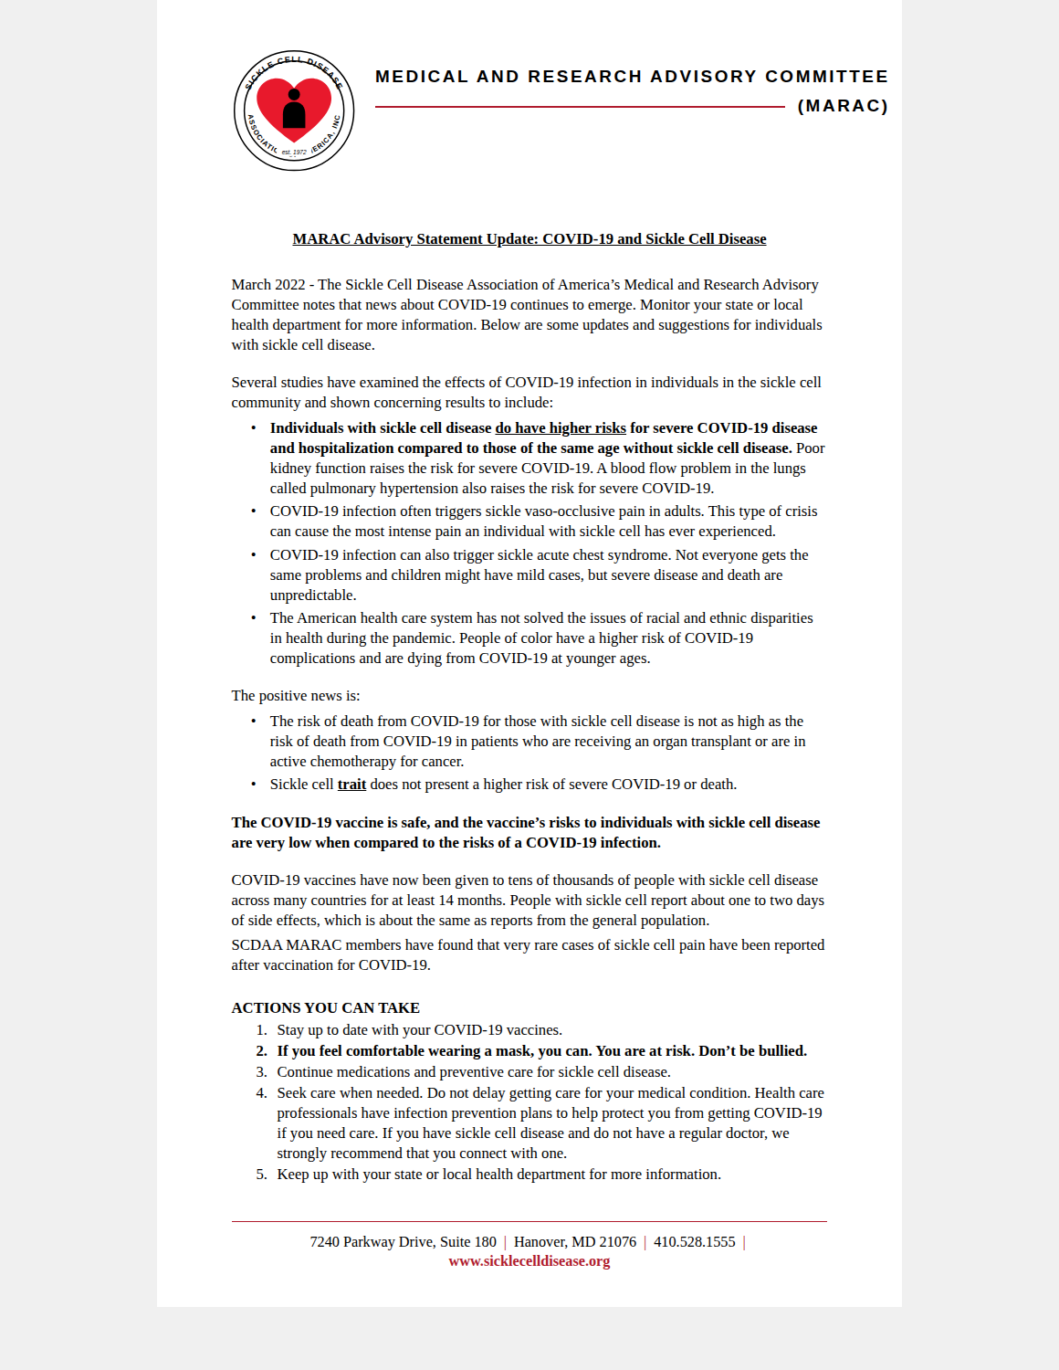SICKLE CELL DISEASE ASSOCIATION OF AMERICA, INC est. 1972
MEDICAL AND RESEARCH ADVISORY COMMITTEE
(MARAC)
MARAC Advisory Statement Update: COVID-19 and Sickle Cell Disease
March 2022 - The Sickle Cell Disease Association of America’s Medical and Research Advisory Committee notes that news about COVID-19 continues to emerge. Monitor your state or local health department for more information. Below are some updates and suggestions for individuals with sickle cell disease.
Several studies have examined the effects of COVID-19 infection in individuals in the sickle cell community and shown concerning results to include:
Individuals with sickle cell disease do have higher risks for severe COVID-19 disease and hospitalization compared to those of the same age without sickle cell disease. Poor kidney function raises the risk for severe COVID-19. A blood flow problem in the lungs called pulmonary hypertension also raises the risk for severe COVID-19.
COVID-19 infection often triggers sickle vaso-occlusive pain in adults. This type of crisis can cause the most intense pain an individual with sickle cell has ever experienced.
COVID-19 infection can also trigger sickle acute chest syndrome. Not everyone gets the same problems and children might have mild cases, but severe disease and death are unpredictable.
The American health care system has not solved the issues of racial and ethnic disparities in health during the pandemic. People of color have a higher risk of COVID-19 complications and are dying from COVID-19 at younger ages.
The positive news is:
The risk of death from COVID-19 for those with sickle cell disease is not as high as the risk of death from COVID-19 in patients who are receiving an organ transplant or are in active chemotherapy for cancer.
Sickle cell trait does not present a higher risk of severe COVID-19 or death.
The COVID-19 vaccine is safe, and the vaccine’s risks to individuals with sickle cell disease are very low when compared to the risks of a COVID-19 infection.
COVID-19 vaccines have now been given to tens of thousands of people with sickle cell disease across many countries for at least 14 months. People with sickle cell report about one to two days of side effects, which is about the same as reports from the general population.
SCDAA MARAC members have found that very rare cases of sickle cell pain have been reported after vaccination for COVID-19.
ACTIONS YOU CAN TAKE
Stay up to date with your COVID-19 vaccines.
If you feel comfortable wearing a mask, you can. You are at risk. Don’t be bullied.
Continue medications and preventive care for sickle cell disease.
Seek care when needed. Do not delay getting care for your medical condition. Health care professionals have infection prevention plans to help protect you from getting COVID-19 if you need care. If you have sickle cell disease and do not have a regular doctor, we strongly recommend that you connect with one.
Keep up with your state or local health department for more information.
7240 Parkway Drive, Suite 180 | Hanover, MD 21076 | 410.528.1555 | www.sicklecelldisease.org